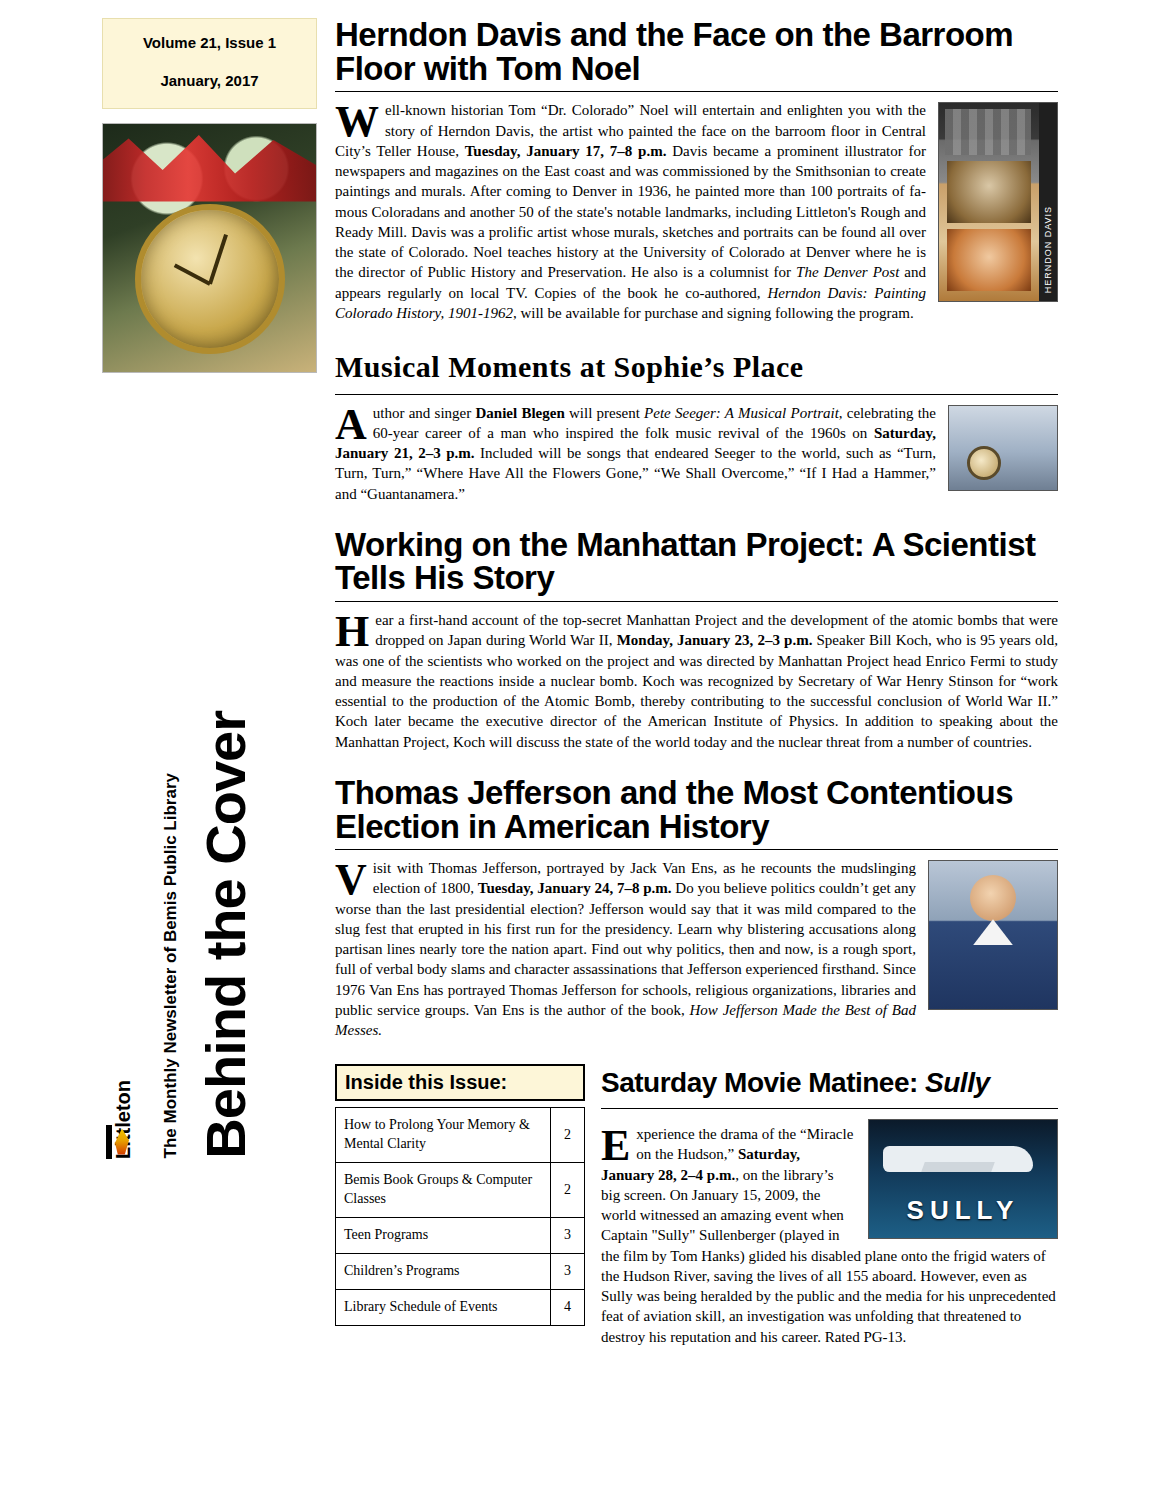Volume 21, Issue 1
January, 2017
2016 2017
Behind the Cover
The Monthly Newsletter of Bemis Public Library
Littleton
Herndon Davis and the Face on the Barroom Floor with Tom Noel
HERNDON DAVIS
Well-known historian Tom “Dr. Colorado” Noel will entertain and enlighten you with the story of Herndon Davis, the artist who painted the face on the barroom floor in Central City’s Teller House, Tuesday, January 17, 7–8 p.m. Davis became a prominent illustrator for newspapers and magazines on the East coast and was commissioned by the Smithsonian to create paintings and murals. After coming to Denver in 1936, he painted more than 100 portraits of famous Coloradans and another 50 of the state's notable landmarks, including Littleton's Rough and Ready Mill. Davis was a prolific artist whose murals, sketches and portraits can be found all over the state of Colorado. Noel teaches history at the University of Colorado at Denver where he is the director of Public History and Preservation. He also is a columnist for The Denver Post and appears regularly on local TV. Copies of the book he co-authored, Herndon Davis: Painting Colorado History, 1901-1962, will be available for purchase and signing following the program.
Musical Moments at Sophie’s Place
Author and singer Daniel Blegen will present Pete Seeger: A Musical Portrait, celebrating the 60-year career of a man who inspired the folk music revival of the 1960s on Saturday, January 21, 2–3 p.m. Included will be songs that endeared Seeger to the world, such as “Turn, Turn, Turn,” “Where Have All the Flowers Gone,” “We Shall Overcome,” “If I Had a Hammer,” and “Guantanamera.”
Working on the Manhattan Project: A Scientist Tells His Story
Hear a first-hand account of the top-secret Manhattan Project and the development of the atomic bombs that were dropped on Japan during World War II, Monday, January 23, 2–3 p.m. Speaker Bill Koch, who is 95 years old, was one of the scientists who worked on the project and was directed by Manhattan Project head Enrico Fermi to study and measure the reactions inside a nuclear bomb. Koch was recognized by Secretary of War Henry Stinson for “work essential to the production of the Atomic Bomb, thereby contributing to the successful conclusion of World War II.” Koch later became the executive director of the American Institute of Physics. In addition to speaking about the Manhattan Project, Koch will discuss the state of the world today and the nuclear threat from a number of countries.
Thomas Jefferson and the Most Contentious Election in American History
Visit with Thomas Jefferson, portrayed by Jack Van Ens, as he recounts the mudslinging election of 1800, Tuesday, January 24, 7–8 p.m. Do you believe politics couldn’t get any worse than the last presidential election? Jefferson would say that it was mild compared to the slug fest that erupted in his first run for the presidency. Learn why blistering accusations along partisan lines nearly tore the nation apart. Find out why politics, then and now, is a rough sport, full of verbal body slams and character assassinations that Jefferson experienced firsthand. Since 1976 Van Ens has portrayed Thomas Jefferson for schools, religious organizations, libraries and public service groups. Van Ens is the author of the book, How Jefferson Made the Best of Bad Messes.
Inside this Issue:
| How to Prolong Your Memory & Mental Clarity | 2 |
| Bemis Book Groups & Computer Classes | 2 |
| Teen Programs | 3 |
| Children’s Programs | 3 |
| Library Schedule of Events | 4 |
Saturday Movie Matinee: Sully
SULLY
Experience the drama of the “Miracle on the Hudson,” Saturday, January 28, 2–4 p.m., on the library’s big screen. On January 15, 2009, the world witnessed an amazing event when Captain "Sully" Sullenberger (played in the film by Tom Hanks) glided his disabled plane onto the frigid waters of the Hudson River, saving the lives of all 155 aboard. However, even as Sully was being heralded by the public and the media for his unprecedented feat of aviation skill, an investigation was unfolding that threatened to destroy his reputation and his career. Rated PG-13.